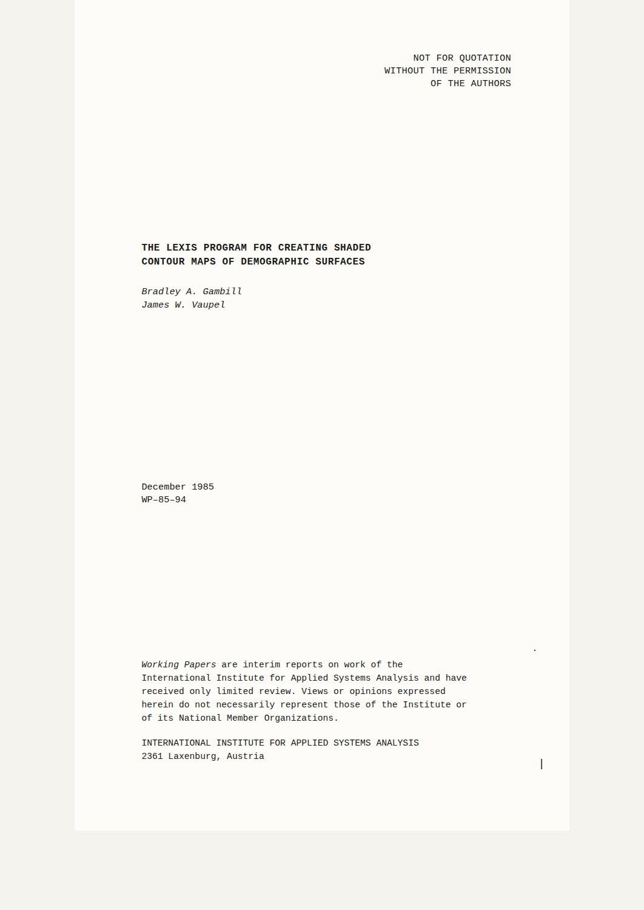NOT FOR QUOTATION
WITHOUT THE PERMISSION
OF THE AUTHORS
The Lexis Program for Creating Shaded
Contour Maps of Demographic Surfaces
Bradley A. Gambill James W. Vaupel
December 1985 WP–85–94
Working Papers are interim reports on work of the International Institute for Applied Systems Analysis and have received only limited review. Views or opinions expressed herein do not necessarily represent those of the Institute or of its National Member Organizations.
INTERNATIONAL INSTITUTE FOR APPLIED SYSTEMS ANALYSIS 2361 Laxenburg, Austria
.
|